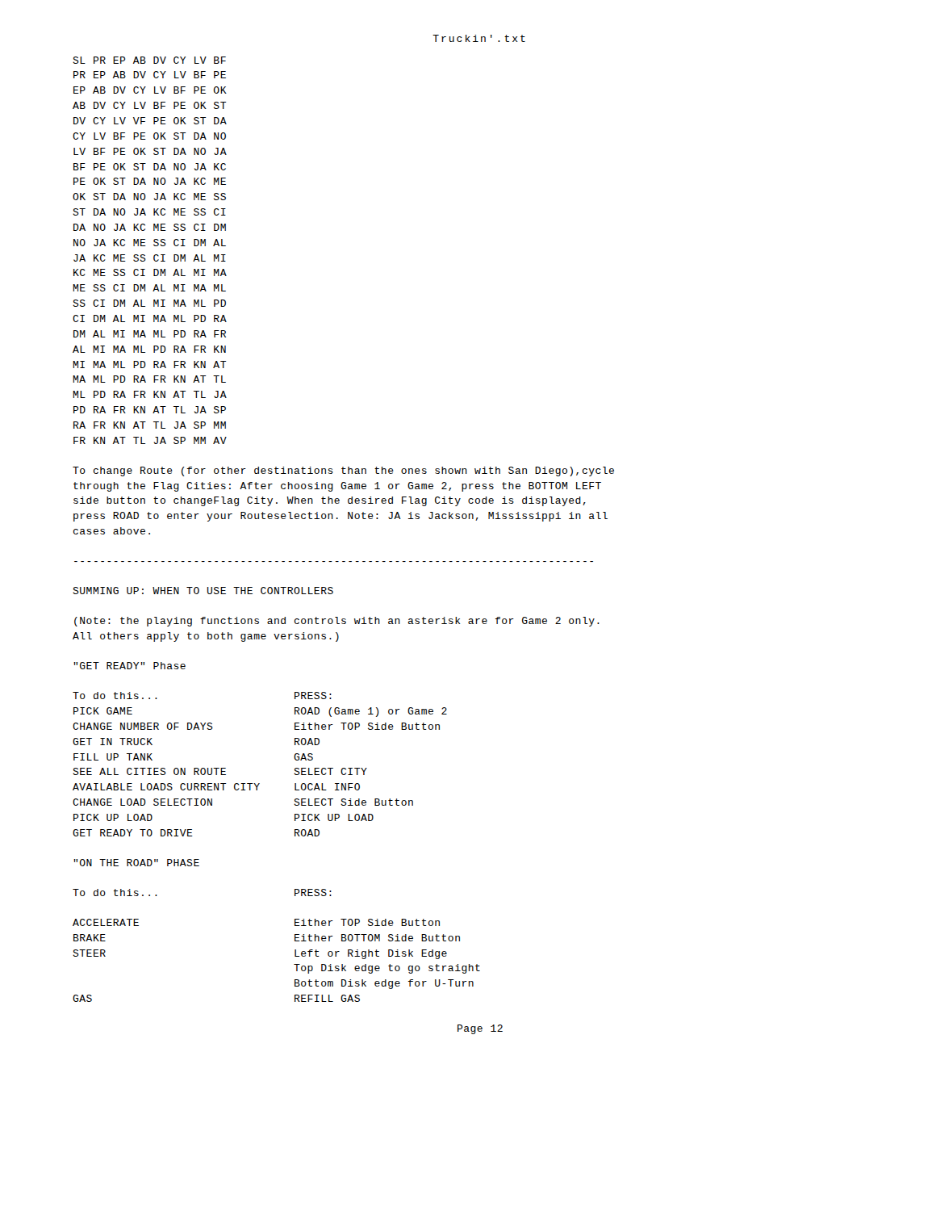Truckin'.txt
SL PR EP AB DV CY LV BF
PR EP AB DV CY LV BF PE
EP AB DV CY LV BF PE OK
AB DV CY LV BF PE OK ST
DV CY LV VF PE OK ST DA
CY LV BF PE OK ST DA NO
LV BF PE OK ST DA NO JA
BF PE OK ST DA NO JA KC
PE OK ST DA NO JA KC ME
OK ST DA NO JA KC ME SS
ST DA NO JA KC ME SS CI
DA NO JA KC ME SS CI DM
NO JA KC ME SS CI DM AL
JA KC ME SS CI DM AL MI
KC ME SS CI DM AL MI MA
ME SS CI DM AL MI MA ML
SS CI DM AL MI MA ML PD
CI DM AL MI MA ML PD RA
DM AL MI MA ML PD RA FR
AL MI MA ML PD RA FR KN
MI MA ML PD RA FR KN AT
MA ML PD RA FR KN AT TL
ML PD RA FR KN AT TL JA
PD RA FR KN AT TL JA SP
RA FR KN AT TL JA SP MM
FR KN AT TL JA SP MM AV
To change Route (for other destinations than the ones shown with San Diego),cycle
through the Flag Cities: After choosing Game 1 or Game 2, press the BOTTOM LEFT
side button to changeFlag City. When the desired Flag City code is displayed,
press ROAD to enter your Routeselection. Note: JA is Jackson, Mississippi in all
cases above.
------------------------------------------------------------------------------
SUMMING UP: WHEN TO USE THE CONTROLLERS
(Note: the playing functions and controls with an asterisk are for Game 2 only.
All others apply to both game versions.)
"GET READY" Phase
To do this...                    PRESS:
PICK GAME                        ROAD (Game 1) or Game 2
CHANGE NUMBER OF DAYS            Either TOP Side Button
GET IN TRUCK                     ROAD
FILL UP TANK                     GAS
SEE ALL CITIES ON ROUTE          SELECT CITY
AVAILABLE LOADS CURRENT CITY     LOCAL INFO
CHANGE LOAD SELECTION            SELECT Side Button
PICK UP LOAD                     PICK UP LOAD
GET READY TO DRIVE               ROAD
"ON THE ROAD" PHASE
To do this...                    PRESS:
ACCELERATE                       Either TOP Side Button
BRAKE                            Either BOTTOM Side Button
STEER                            Left or Right Disk Edge
                                 Top Disk edge to go straight
                                 Bottom Disk edge for U-Turn
GAS                              REFILL GAS
Page 12